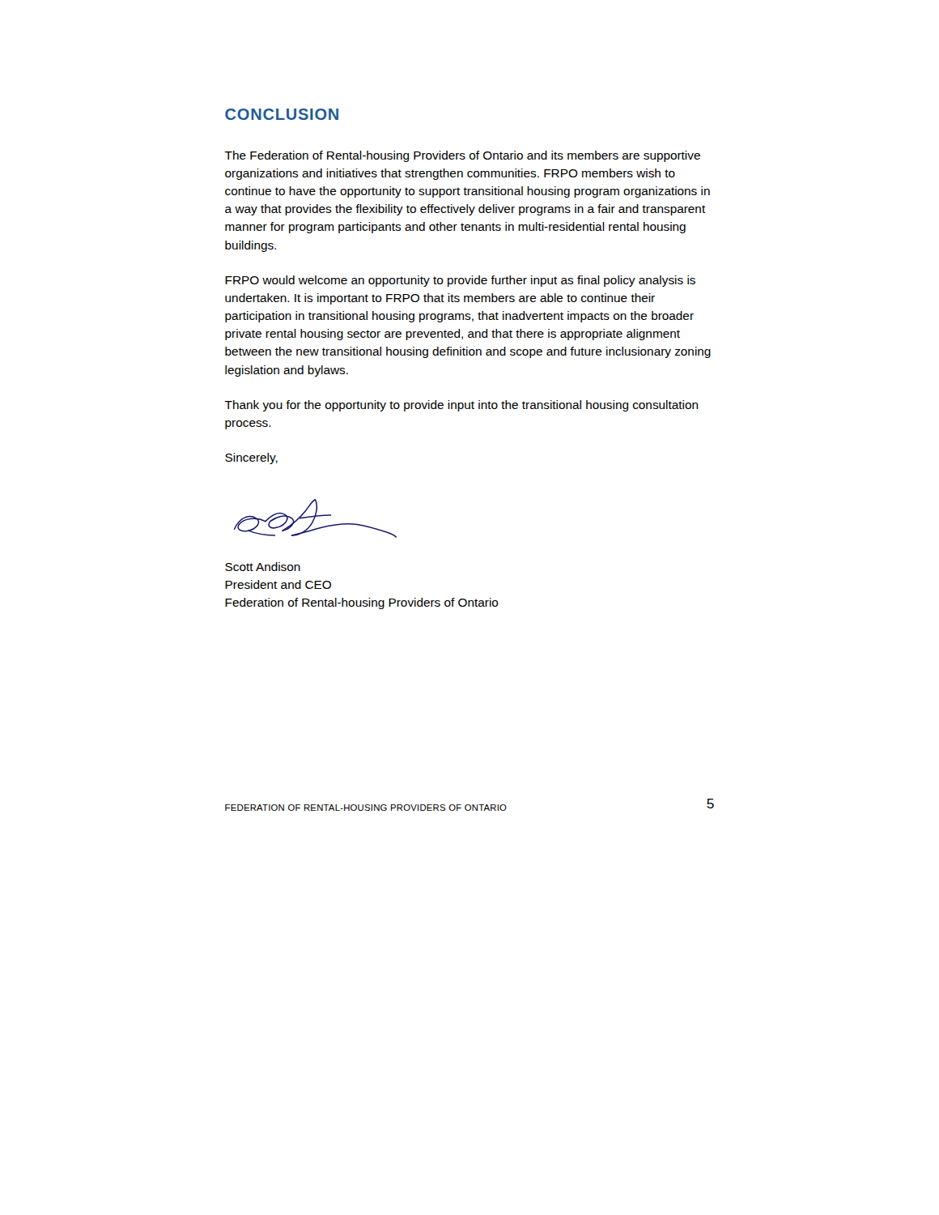CONCLUSION
The Federation of Rental-housing Providers of Ontario and its members are supportive organizations and initiatives that strengthen communities. FRPO members wish to continue to have the opportunity to support transitional housing program organizations in a way that provides the flexibility to effectively deliver programs in a fair and transparent manner for program participants and other tenants in multi-residential rental housing buildings.
FRPO would welcome an opportunity to provide further input as final policy analysis is undertaken. It is important to FRPO that its members are able to continue their participation in transitional housing programs, that inadvertent impacts on the broader private rental housing sector are prevented, and that there is appropriate alignment between the new transitional housing definition and scope and future inclusionary zoning legislation and bylaws.
Thank you for the opportunity to provide input into the transitional housing consultation process.
Sincerely,
Scott Andison
President and CEO
Federation of Rental-housing Providers of Ontario
FEDERATION OF RENTAL-HOUSING PROVIDERS OF ONTARIO
5